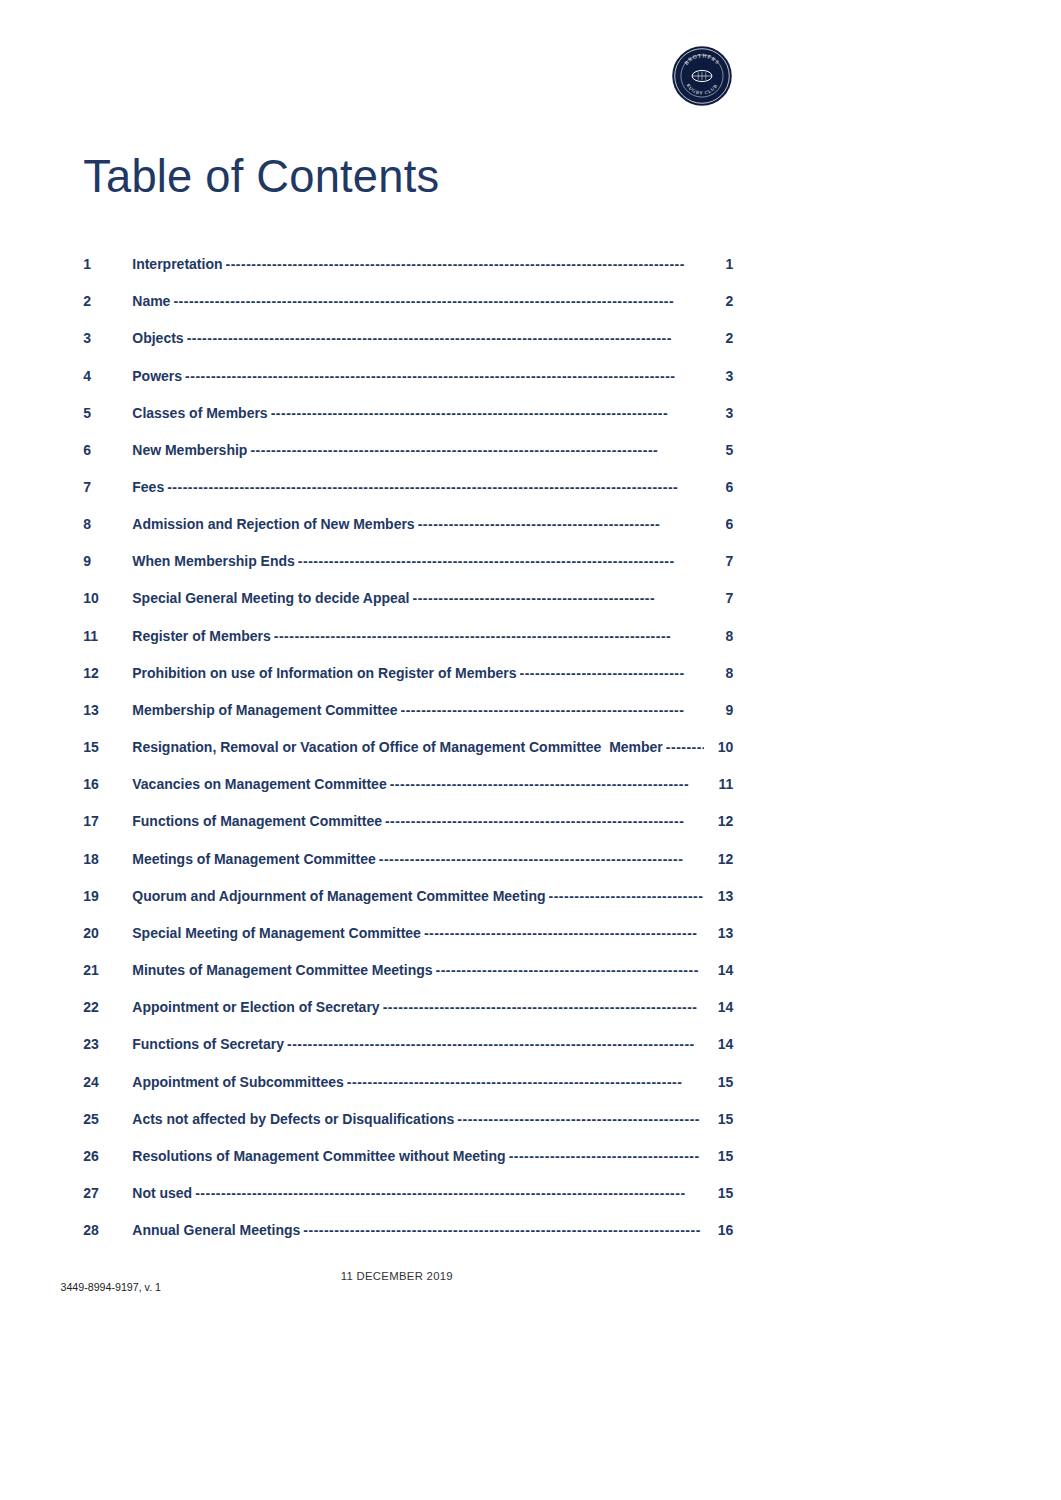BROTHERS RUGBY CLUB
Table of Contents
1 Interpretation-----------------------------------------------------------------------------------------1
2 Name-------------------------------------------------------------------------------------------------2
3 Objects----------------------------------------------------------------------------------------------2
4 Powers-----------------------------------------------------------------------------------------------3
5 Classes of Members-----------------------------------------------------------------------------3
6 New Membership-------------------------------------------------------------------------------5
7 Fees---------------------------------------------------------------------------------------------------6
8 Admission and Rejection of New Members-----------------------------------------------6
9 When Membership Ends-------------------------------------------------------------------------7
10 Special General Meeting to decide Appeal-----------------------------------------------7
11 Register of Members-----------------------------------------------------------------------------8
12 Prohibition on use of Information on Register of Members--------------------------------8
13 Membership of Management Committee-------------------------------------------------------9
15 Resignation, Removal or Vacation of Office of Management Committee Member----------10
16 Vacancies on Management Committee----------------------------------------------------------11
17 Functions of Management Committee----------------------------------------------------------12
18 Meetings of Management Committee-----------------------------------------------------------12
19 Quorum and Adjournment of Management Committee Meeting-------------------------------13
20 Special Meeting of Management Committee-----------------------------------------------------13
21 Minutes of Management Committee Meetings---------------------------------------------------14
22 Appointment or Election of Secretary-------------------------------------------------------------14
23 Functions of Secretary-------------------------------------------------------------------------------14
24 Appointment of Subcommittees-----------------------------------------------------------------15
25 Acts not affected by Defects or Disqualifications-----------------------------------------------15
26 Resolutions of Management Committee without Meeting-------------------------------------15
27 Not used-----------------------------------------------------------------------------------------------15
28 Annual General Meetings-----------------------------------------------------------------------------16
11 DECEMBER 2019
3449-8994-9197, v. 1